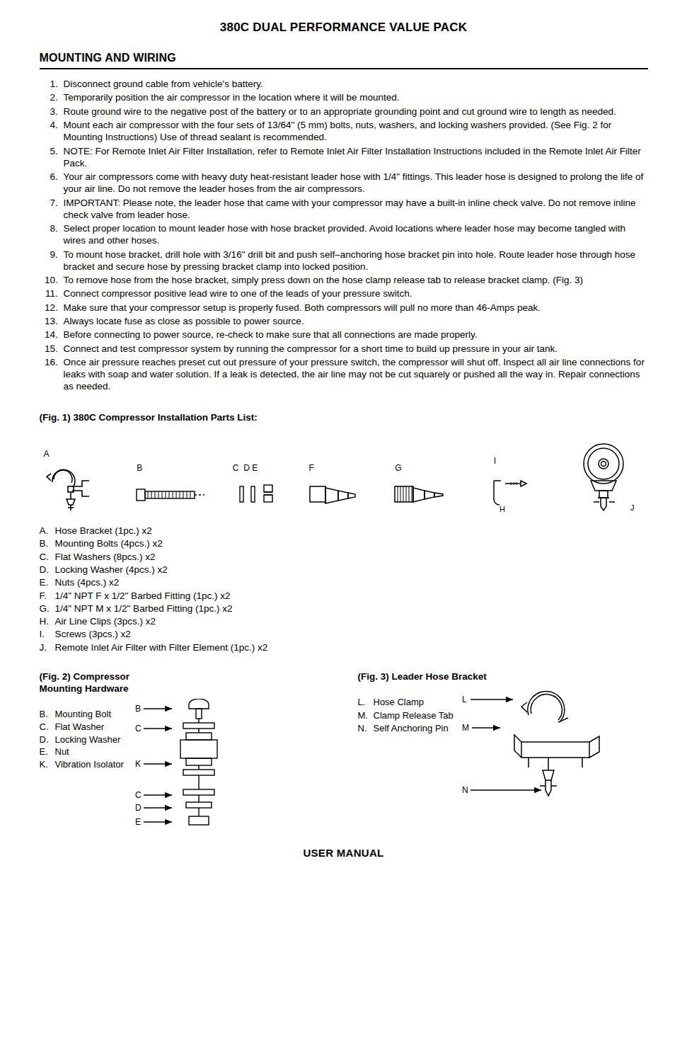380C DUAL PERFORMANCE VALUE PACK
MOUNTING AND WIRING
Disconnect ground cable from vehicle's battery.
Temporarily position the air compressor in the location where it will be mounted.
Route ground wire to the negative post of the battery or to an appropriate grounding point and cut ground wire to length as needed.
Mount each air compressor with the four sets of 13/64" (5 mm) bolts, nuts, washers, and locking washers provided. (See Fig. 2 for Mounting Instructions) Use of thread sealant is recommended.
NOTE: For Remote Inlet Air Filter Installation, refer to Remote Inlet Air Filter Installation Instructions included in the Remote Inlet Air Filter Pack.
Your air compressors come with heavy duty heat-resistant leader hose with 1/4" fittings. This leader hose is designed to prolong the life of your air line. Do not remove the leader hoses from the air compressors.
IMPORTANT: Please note, the leader hose that came with your compressor may have a built-in inline check valve. Do not remove inline check valve from leader hose.
Select proper location to mount leader hose with hose bracket provided. Avoid locations where leader hose may become tangled with wires and other hoses.
To mount hose bracket, drill hole with 3/16" drill bit and push self–anchoring hose bracket pin into hole. Route leader hose through hose bracket and secure hose by pressing bracket clamp into locked position.
To remove hose from the hose bracket, simply press down on the hose clamp release tab to release bracket clamp. (Fig. 3)
Connect compressor positive lead wire to one of the leads of your pressure switch.
Make sure that your compressor setup is properly fused. Both compressors will pull no more than 46-Amps peak.
Always locate fuse as close as possible to power source.
Before connecting to power source, re-check to make sure that all connections are made properly.
Connect and test compressor system by running the compressor for a short time to build up pressure in your air tank.
Once air pressure reaches preset cut out pressure of your pressure switch, the compressor will shut off. Inspect all air line connections for leaks with soap and water solution. If a leak is detected, the air line may not be cut squarely or pushed all the way in. Repair connections as needed.
(Fig. 1) 380C Compressor Installation Parts List:
A
B
C D E
F
G
I H
J
A. Hose Bracket (1pc.) x2
B. Mounting Bolts (4pcs.) x2
C. Flat Washers (8pcs.) x2
D. Locking Washer (4pcs.) x2
E. Nuts (4pcs.) x2
F. 1/4" NPT F x 1/2" Barbed Fitting (1pc.) x2
G. 1/4" NPT M x 1/2" Barbed Fitting (1pc.) x2
H. Air Line Clips (3pcs.) x2
I. Screws (3pcs.) x2
J. Remote Inlet Air Filter with Filter Element (1pc.) x2
(Fig. 2) Compressor
Mounting Hardware
B. Mounting Bolt
C. Flat Washer
D. Locking Washer
E. Nut
K. Vibration Isolator
B C K C D E
(Fig. 3) Leader Hose Bracket
L. Hose Clamp
M. Clamp Release Tab
N. Self Anchoring Pin
L M N
USER MANUAL